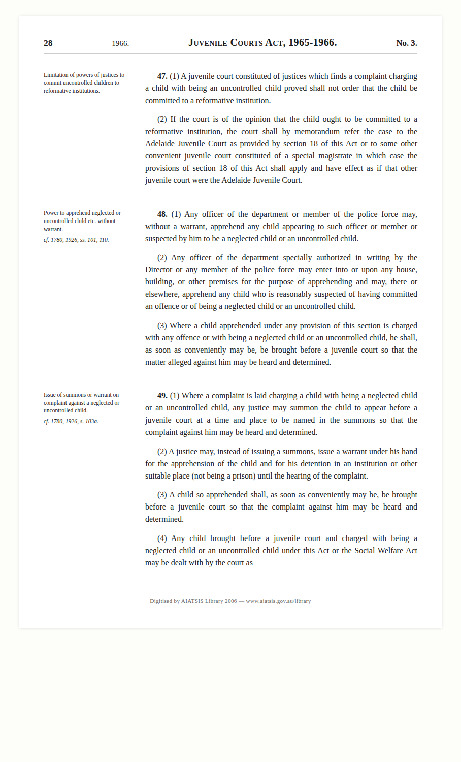28 1966. Juvenile Courts Act, 1965-1966. No. 3.
Limitation of powers of justices to commit uncontrolled children to reformative institutions.
47. (1) A juvenile court constituted of justices which finds a complaint charging a child with being an uncontrolled child proved shall not order that the child be committed to a reformative institution.
(2) If the court is of the opinion that the child ought to be committed to a reformative institution, the court shall by memorandum refer the case to the Adelaide Juvenile Court as provided by section 18 of this Act or to some other convenient juvenile court constituted of a special magistrate in which case the provisions of section 18 of this Act shall apply and have effect as if that other juvenile court were the Adelaide Juvenile Court.
Power to apprehend neglected or uncontrolled child etc. without warrant. cf. 1780, 1926, ss. 101, 110.
48. (1) Any officer of the department or member of the police force may, without a warrant, apprehend any child appearing to such officer or member or suspected by him to be a neglected child or an uncontrolled child.
(2) Any officer of the department specially authorized in writing by the Director or any member of the police force may enter into or upon any house, building, or other premises for the purpose of apprehending and may, there or elsewhere, apprehend any child who is reasonably suspected of having committed an offence or of being a neglected child or an uncontrolled child.
(3) Where a child apprehended under any provision of this section is charged with any offence or with being a neglected child or an uncontrolled child, he shall, as soon as conveniently may be, be brought before a juvenile court so that the matter alleged against him may be heard and determined.
Issue of summons or warrant on complaint against a neglected or uncontrolled child. cf. 1780, 1926, s. 103a.
49. (1) Where a complaint is laid charging a child with being a neglected child or an uncontrolled child, any justice may summon the child to appear before a juvenile court at a time and place to be named in the summons so that the complaint against him may be heard and determined.
(2) A justice may, instead of issuing a summons, issue a warrant under his hand for the apprehension of the child and for his detention in an institution or other suitable place (not being a prison) until the hearing of the complaint.
(3) A child so apprehended shall, as soon as conveniently may be, be brought before a juvenile court so that the complaint against him may be heard and determined.
(4) Any child brought before a juvenile court and charged with being a neglected child or an uncontrolled child under this Act or the Social Welfare Act may be dealt with by the court as
Digitised by AIATSIS Library 2006 — www.aiatsis.gov.au/library